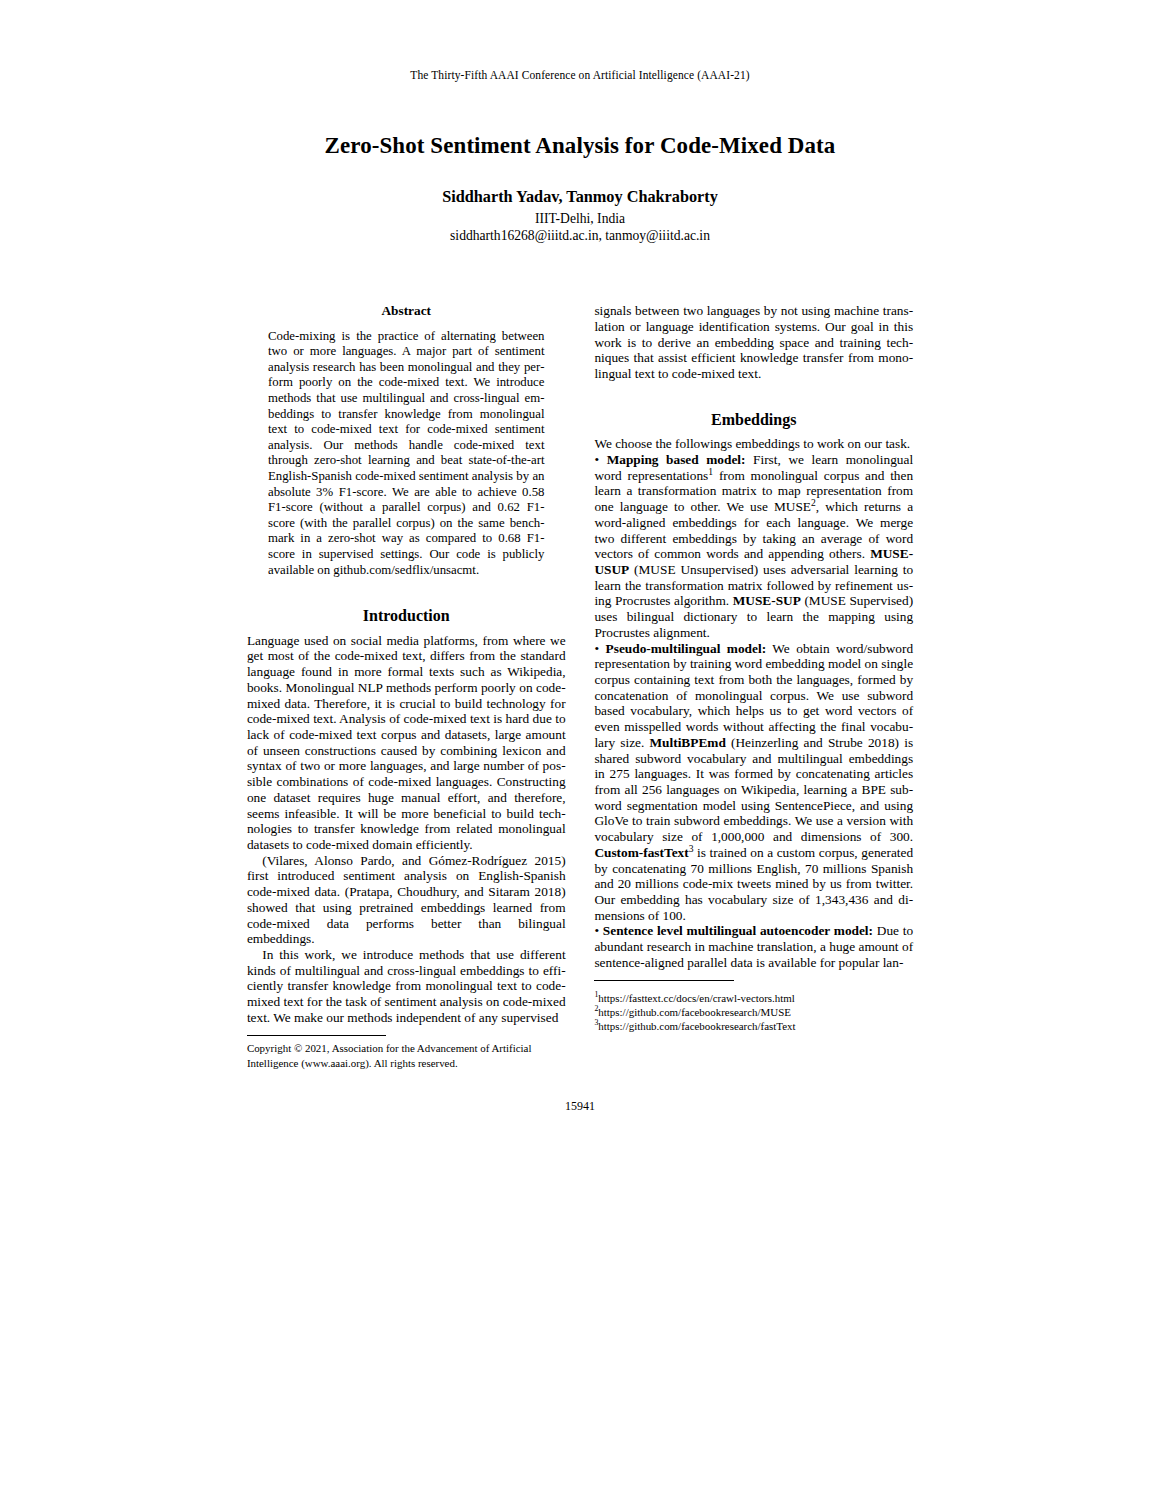The Thirty-Fifth AAAI Conference on Artificial Intelligence (AAAI-21)
Zero-Shot Sentiment Analysis for Code-Mixed Data
Siddharth Yadav, Tanmoy Chakraborty
IIIT-Delhi, India
siddharth16268@iiitd.ac.in, tanmoy@iiitd.ac.in
Abstract
Code-mixing is the practice of alternating between two or more languages. A major part of sentiment analysis research has been monolingual and they perform poorly on the code-mixed text. We introduce methods that use multilingual and cross-lingual embeddings to transfer knowledge from monolingual text to code-mixed text for code-mixed sentiment analysis. Our methods handle code-mixed text through zero-shot learning and beat state-of-the-art English-Spanish code-mixed sentiment analysis by an absolute 3% F1-score. We are able to achieve 0.58 F1-score (without a parallel corpus) and 0.62 F1-score (with the parallel corpus) on the same benchmark in a zero-shot way as compared to 0.68 F1-score in supervised settings. Our code is publicly available on github.com/sedflix/unsacmt.
Introduction
Language used on social media platforms, from where we get most of the code-mixed text, differs from the standard language found in more formal texts such as Wikipedia, books. Monolingual NLP methods perform poorly on code-mixed data. Therefore, it is crucial to build technology for code-mixed text. Analysis of code-mixed text is hard due to lack of code-mixed text corpus and datasets, large amount of unseen constructions caused by combining lexicon and syntax of two or more languages, and large number of possible combinations of code-mixed languages. Constructing one dataset requires huge manual effort, and therefore, seems infeasible. It will be more beneficial to build technologies to transfer knowledge from related monolingual datasets to code-mixed domain efficiently.
(Vilares, Alonso Pardo, and Gómez-Rodríguez 2015) first introduced sentiment analysis on English-Spanish code-mixed data. (Pratapa, Choudhury, and Sitaram 2018) showed that using pretrained embeddings learned from code-mixed data performs better than bilingual embeddings.
In this work, we introduce methods that use different kinds of multilingual and cross-lingual embeddings to efficiently transfer knowledge from monolingual text to code-mixed text for the task of sentiment analysis on code-mixed text. We make our methods independent of any supervised
Copyright © 2021, Association for the Advancement of Artificial Intelligence (www.aaai.org). All rights reserved.
signals between two languages by not using machine translation or language identification systems. Our goal in this work is to derive an embedding space and training techniques that assist efficient knowledge transfer from monolingual text to code-mixed text.
Embeddings
We choose the followings embeddings to work on our task.
Mapping based model: First, we learn monolingual word representations1 from monolingual corpus and then learn a transformation matrix to map representation from one language to other. We use MUSE2, which returns a word-aligned embeddings for each language. We merge two different embeddings by taking an average of word vectors of common words and appending others. MUSE-USUP (MUSE Unsupervised) uses adversarial learning to learn the transformation matrix followed by refinement using Procrustes algorithm. MUSE-SUP (MUSE Supervised) uses bilingual dictionary to learn the mapping using Procrustes alignment.
Pseudo-multilingual model: We obtain word/subword representation by training word embedding model on single corpus containing text from both the languages, formed by concatenation of monolingual corpus. We use subword based vocabulary, which helps us to get word vectors of even misspelled words without affecting the final vocabulary size. MultiBPEmd (Heinzerling and Strube 2018) is shared subword vocabulary and multilingual embeddings in 275 languages. It was formed by concatenating articles from all 256 languages on Wikipedia, learning a BPE subword segmentation model using SentencePiece, and using GloVe to train subword embeddings. We use a version with vocabulary size of 1,000,000 and dimensions of 300. Custom-fastText3 is trained on a custom corpus, generated by concatenating 70 millions English, 70 millions Spanish and 20 millions code-mix tweets mined by us from twitter. Our embedding has vocabulary size of 1,343,436 and dimensions of 100.
Sentence level multilingual autoencoder model: Due to abundant research in machine translation, a huge amount of sentence-aligned parallel data is available for popular lan-
1https://fasttext.cc/docs/en/crawl-vectors.html
2https://github.com/facebookresearch/MUSE
3https://github.com/facebookresearch/fastText
15941